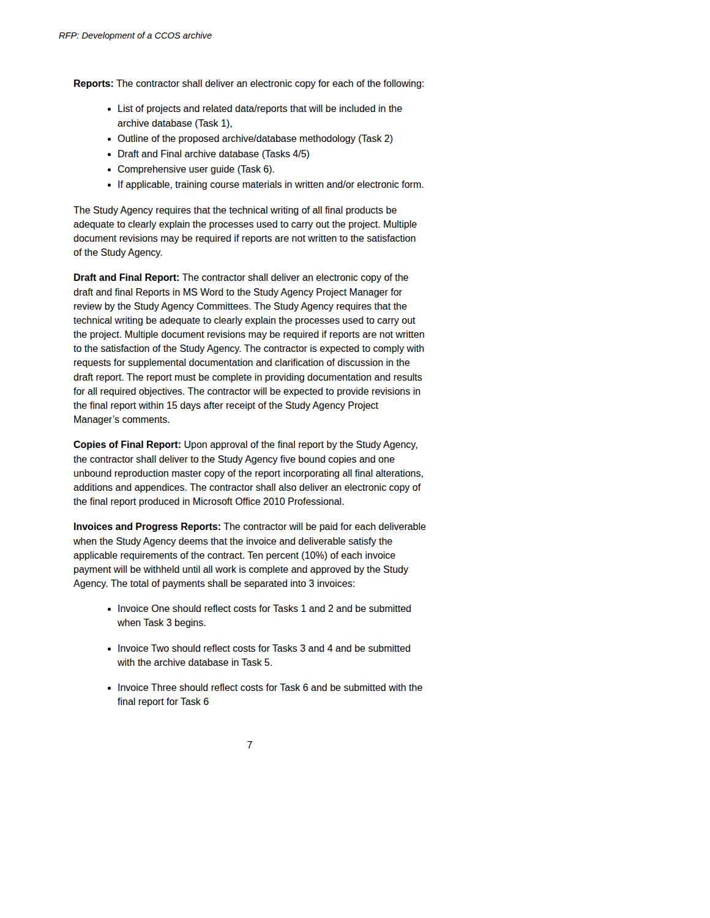RFP: Development of a CCOS archive
Reports: The contractor shall deliver an electronic copy for each of the following:
List of projects and related data/reports that will be included in the archive database (Task 1),
Outline of the proposed archive/database methodology (Task 2)
Draft and Final archive database (Tasks 4/5)
Comprehensive user guide (Task 6).
If applicable, training course materials in written and/or electronic form.
The Study Agency requires that the technical writing of all final products be adequate to clearly explain the processes used to carry out the project. Multiple document revisions may be required if reports are not written to the satisfaction of the Study Agency.
Draft and Final Report: The contractor shall deliver an electronic copy of the draft and final Reports in MS Word to the Study Agency Project Manager for review by the Study Agency Committees. The Study Agency requires that the technical writing be adequate to clearly explain the processes used to carry out the project. Multiple document revisions may be required if reports are not written to the satisfaction of the Study Agency. The contractor is expected to comply with requests for supplemental documentation and clarification of discussion in the draft report. The report must be complete in providing documentation and results for all required objectives. The contractor will be expected to provide revisions in the final report within 15 days after receipt of the Study Agency Project Manager’s comments.
Copies of Final Report: Upon approval of the final report by the Study Agency, the contractor shall deliver to the Study Agency five bound copies and one unbound reproduction master copy of the report incorporating all final alterations, additions and appendices. The contractor shall also deliver an electronic copy of the final report produced in Microsoft Office 2010 Professional.
Invoices and Progress Reports: The contractor will be paid for each deliverable when the Study Agency deems that the invoice and deliverable satisfy the applicable requirements of the contract. Ten percent (10%) of each invoice payment will be withheld until all work is complete and approved by the Study Agency. The total of payments shall be separated into 3 invoices:
Invoice One should reflect costs for Tasks 1 and 2 and be submitted when Task 3 begins.
Invoice Two should reflect costs for Tasks 3 and 4 and be submitted with the archive database in Task 5.
Invoice Three should reflect costs for Task 6 and be submitted with the final report for Task 6
7